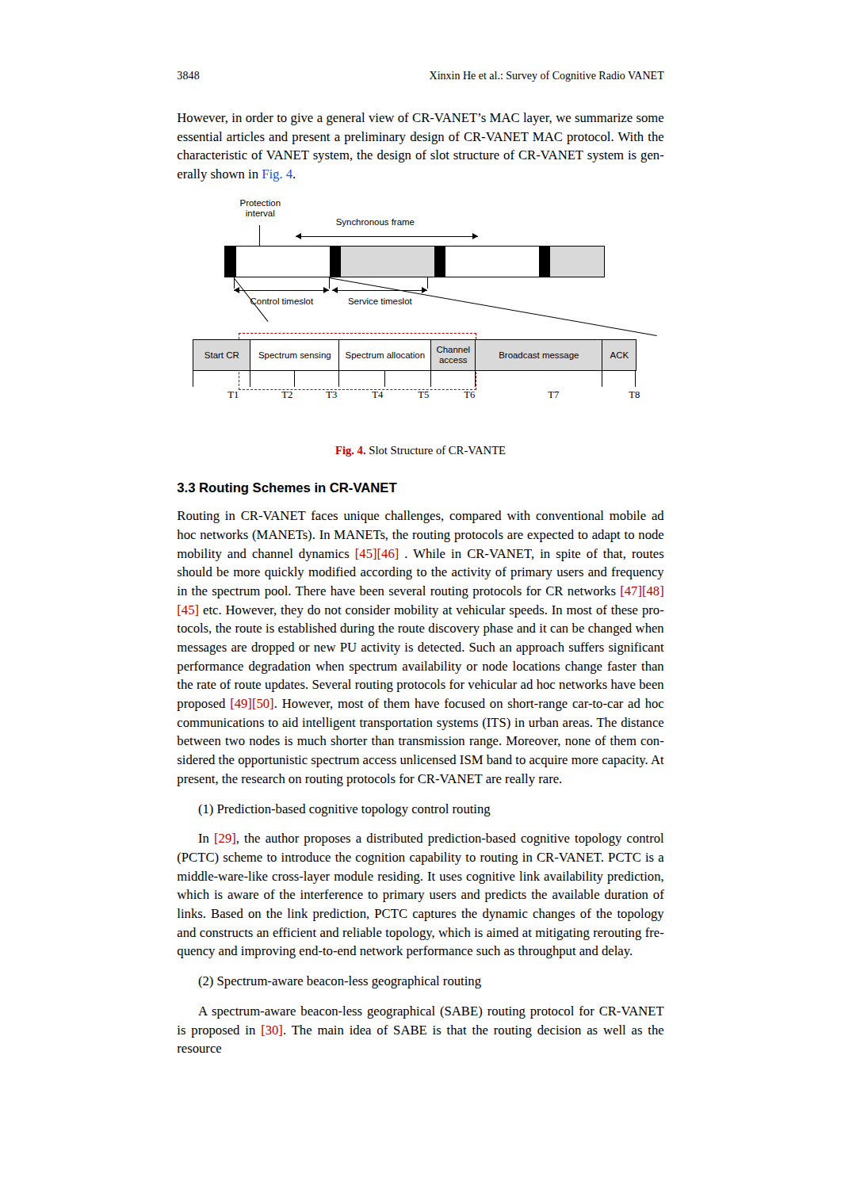3848 Xinxin He et al.: Survey of Cognitive Radio VANET
However, in order to give a general view of CR-VANET’s MAC layer, we summarize some essential articles and present a preliminary design of CR-VANET MAC protocol. With the characteristic of VANET system, the design of slot structure of CR-VANET system is generally shown in Fig. 4.
Protection
interval
Synchronous frame
Control timeslot
Service timeslot
Start CR
Spectrum sensing
Spectrum allocation
Channel
access
Broadcast message
ACK
T1 T2 T3 T4 T5 T6 T7 T8
Fig. 4. Slot Structure of CR-VANTE
3.3 Routing Schemes in CR-VANET
Routing in CR-VANET faces unique challenges, compared with conventional mobile ad hoc networks (MANETs). In MANETs, the routing protocols are expected to adapt to node mobility and channel dynamics [45][46] . While in CR-VANET, in spite of that, routes should be more quickly modified according to the activity of primary users and frequency in the spectrum pool. There have been several routing protocols for CR networks [47][48][45] etc. However, they do not consider mobility at vehicular speeds. In most of these protocols, the route is established during the route discovery phase and it can be changed when messages are dropped or new PU activity is detected. Such an approach suffers significant performance degradation when spectrum availability or node locations change faster than the rate of route updates. Several routing protocols for vehicular ad hoc networks have been proposed [49][50]. However, most of them have focused on short-range car-to-car ad hoc communications to aid intelligent transportation systems (ITS) in urban areas. The distance between two nodes is much shorter than transmission range. Moreover, none of them considered the opportunistic spectrum access unlicensed ISM band to acquire more capacity. At present, the research on routing protocols for CR-VANET are really rare.
(1) Prediction-based cognitive topology control routing
In [29], the author proposes a distributed prediction-based cognitive topology control (PCTC) scheme to introduce the cognition capability to routing in CR-VANET. PCTC is a middle-ware-like cross-layer module residing. It uses cognitive link availability prediction, which is aware of the interference to primary users and predicts the available duration of links. Based on the link prediction, PCTC captures the dynamic changes of the topology and constructs an efficient and reliable topology, which is aimed at mitigating rerouting frequency and improving end-to-end network performance such as throughput and delay.
(2) Spectrum-aware beacon-less geographical routing
A spectrum-aware beacon-less geographical (SABE) routing protocol for CR-VANET is proposed in [30]. The main idea of SABE is that the routing decision as well as the resource